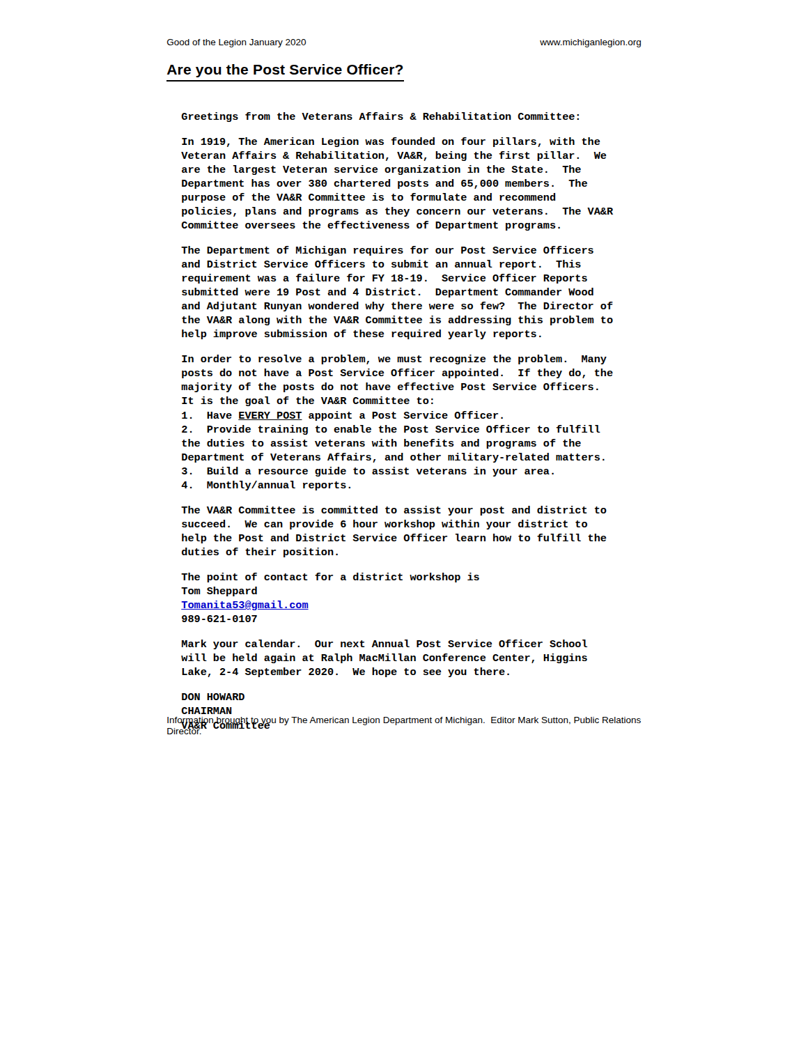Good of the Legion January 2020
www.michiganlegion.org
Are you the Post Service Officer?
Greetings from the Veterans Affairs & Rehabilitation Committee:
In 1919, The American Legion was founded on four pillars, with the Veteran Affairs & Rehabilitation, VA&R, being the first pillar. We are the largest Veteran service organization in the State. The Department has over 380 chartered posts and 65,000 members. The purpose of the VA&R Committee is to formulate and recommend policies, plans and programs as they concern our veterans. The VA&R Committee oversees the effectiveness of Department programs.
The Department of Michigan requires for our Post Service Officers and District Service Officers to submit an annual report. This requirement was a failure for FY 18-19. Service Officer Reports submitted were 19 Post and 4 District. Department Commander Wood and Adjutant Runyan wondered why there were so few? The Director of the VA&R along with the VA&R Committee is addressing this problem to help improve submission of these required yearly reports.
In order to resolve a problem, we must recognize the problem. Many posts do not have a Post Service Officer appointed. If they do, the majority of the posts do not have effective Post Service Officers. It is the goal of the VA&R Committee to:
1. Have EVERY POST appoint a Post Service Officer.
2. Provide training to enable the Post Service Officer to fulfill the duties to assist veterans with benefits and programs of the Department of Veterans Affairs, and other military-related matters.
3. Build a resource guide to assist veterans in your area.
4. Monthly/annual reports.
The VA&R Committee is committed to assist your post and district to succeed. We can provide 6 hour workshop within your district to help the Post and District Service Officer learn how to fulfill the duties of their position.
The point of contact for a district workshop is
Tom Sheppard
Tomanita53@gmail.com
989-621-0107
Mark your calendar. Our next Annual Post Service Officer School will be held again at Ralph MacMillan Conference Center, Higgins Lake, 2-4 September 2020. We hope to see you there.
DON HOWARD
CHAIRMAN
VA&R Committee
Information brought to you by The American Legion Department of Michigan. Editor Mark Sutton, Public Relations Director.